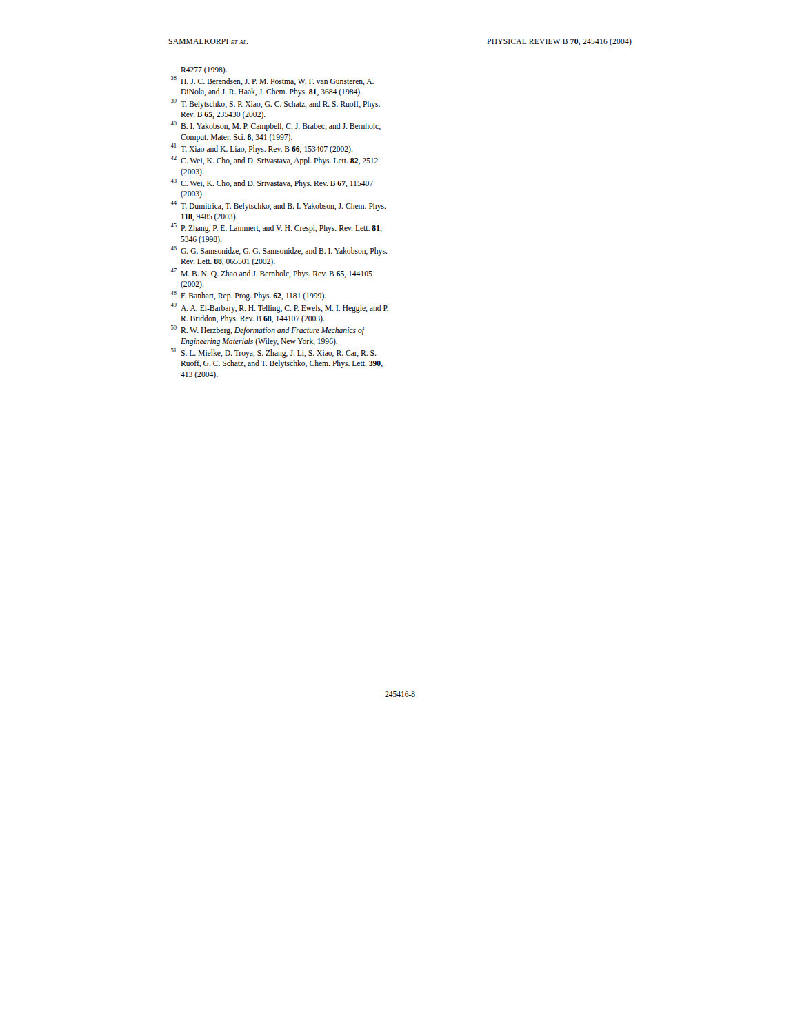SAMMALKORPI et al.
PHYSICAL REVIEW B 70, 245416 (2004)
R4277 (1998).
38 H. J. C. Berendsen, J. P. M. Postma, W. F. van Gunsteren, A. DiNola, and J. R. Haak, J. Chem. Phys. 81, 3684 (1984).
39 T. Belytschko, S. P. Xiao, G. C. Schatz, and R. S. Ruoff, Phys. Rev. B 65, 235430 (2002).
40 B. I. Yakobson, M. P. Campbell, C. J. Brabec, and J. Bernholc, Comput. Mater. Sci. 8, 341 (1997).
41 T. Xiao and K. Liao, Phys. Rev. B 66, 153407 (2002).
42 C. Wei, K. Cho, and D. Srivastava, Appl. Phys. Lett. 82, 2512 (2003).
43 C. Wei, K. Cho, and D. Srivastava, Phys. Rev. B 67, 115407 (2003).
44 T. Dumitrica, T. Belytschko, and B. I. Yakobson, J. Chem. Phys. 118, 9485 (2003).
45 P. Zhang, P. E. Lammert, and V. H. Crespi, Phys. Rev. Lett. 81, 5346 (1998).
46 G. G. Samsonidze, G. G. Samsonidze, and B. I. Yakobson, Phys. Rev. Lett. 88, 065501 (2002).
47 M. B. N. Q. Zhao and J. Bernholc, Phys. Rev. B 65, 144105 (2002).
48 F. Banhart, Rep. Prog. Phys. 62, 1181 (1999).
49 A. A. El-Barbary, R. H. Telling, C. P. Ewels, M. I. Heggie, and P. R. Briddon, Phys. Rev. B 68, 144107 (2003).
50 R. W. Herzberg, Deformation and Fracture Mechanics of Engineering Materials (Wiley, New York, 1996).
51 S. L. Mielke, D. Troya, S. Zhang, J. Li, S. Xiao, R. Car, R. S. Ruoff, G. C. Schatz, and T. Belytschko, Chem. Phys. Lett. 390, 413 (2004).
245416-8